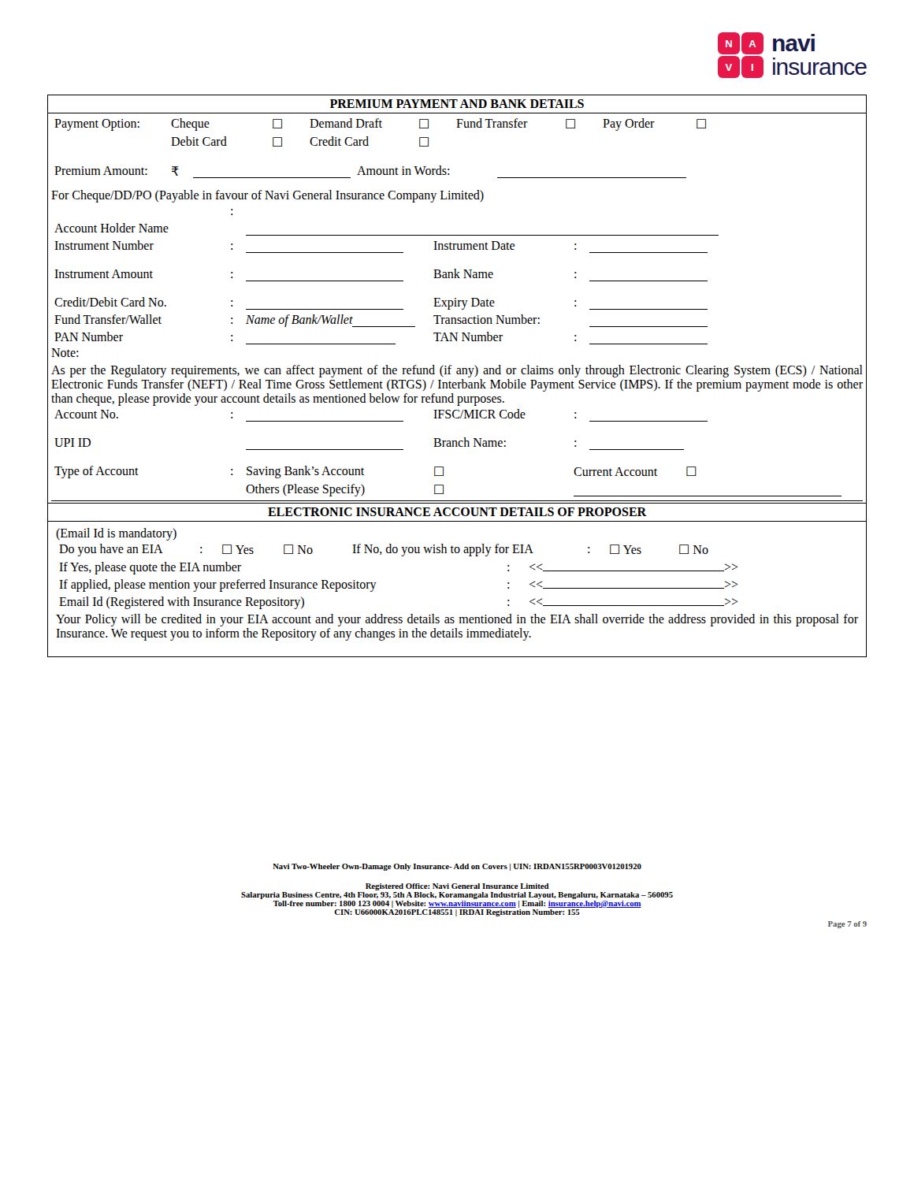N
A
V
I
navi
insurance
| PREMIUM PAYMENT AND BANK DETAILS |
| / Payment Option: / Cheque / ☐ / Demand Draft / ☐ / Fund Transfer / ☐ / Pay Order / ☐ / / / Debit Card / ☐ / Credit Card / ☐ / / / / / / Premium Amount: / ₹ / / Amount in Words: / / For Cheque/DD/PO (Payable in favour of Navi General Insurance Company Limited) / / : / / / Account Holder Name / / / / Instrument Number / : / / Instrument Date / : / / / Instrument Amount / : / / Bank Name / : / / / Credit/Debit Card No. / : / / Expiry Date / : / / / Fund Transfer/Wallet / : / Name of Bank/Wallet / Transaction Number: / / / / PAN Number / : / / TAN Number / : / / Note: As per the Regulatory requirements, we can affect payment of the refund (if any) and or claims only through Electronic Clearing System (ECS) / National Electronic Funds Transfer (NEFT) / Real Time Gross Settlement (RTGS) / Interbank Mobile Payment Service (IMPS). If the premium payment mode is other than cheque, please provide your account details as mentioned below for refund purposes. / Account No. / : / / IFSC/MICR Code / : / / / UPI ID / / / Branch Name: / : / / / Type of Account / : / Saving Bank’s Account / ☐ / Current Account ☐ / / / / Others (Please Specify) / ☐ / / |
| ELECTRONIC INSURANCE ACCOUNT DETAILS OF PROPOSER |
| (Email Id is mandatory) / Do you have an EIA / : / ☐ Yes / ☐ No / If No, do you wish to apply for EIA / : / ☐ Yes / ☐ No / / If Yes, please quote the EIA number / : / << >> / / If applied, please mention your preferred Insurance Repository / : / << >> / / Email Id (Registered with Insurance Repository) / : / << >> / Your Policy will be credited in your EIA account and your address details as mentioned in the EIA shall override the address provided in this proposal for Insurance. We request you to inform the Repository of any changes in the details immediately. |
Navi Two-Wheeler Own-Damage Only Insurance- Add on Covers | UIN: IRDAN155RP0003V01201920
Registered Office: Navi General Insurance Limited
Salarpuria Business Centre, 4th Floor, 93, 5th A Block, Koramangala Industrial Layout, Bengaluru, Karnataka – 560095
Toll-free number: 1800 123 0004 | Website: www.naviinsurance.com | Email: insurance.help@navi.com
CIN: U66000KA2016PLC148551 | IRDAI Registration Number: 155
Page 7 of 9